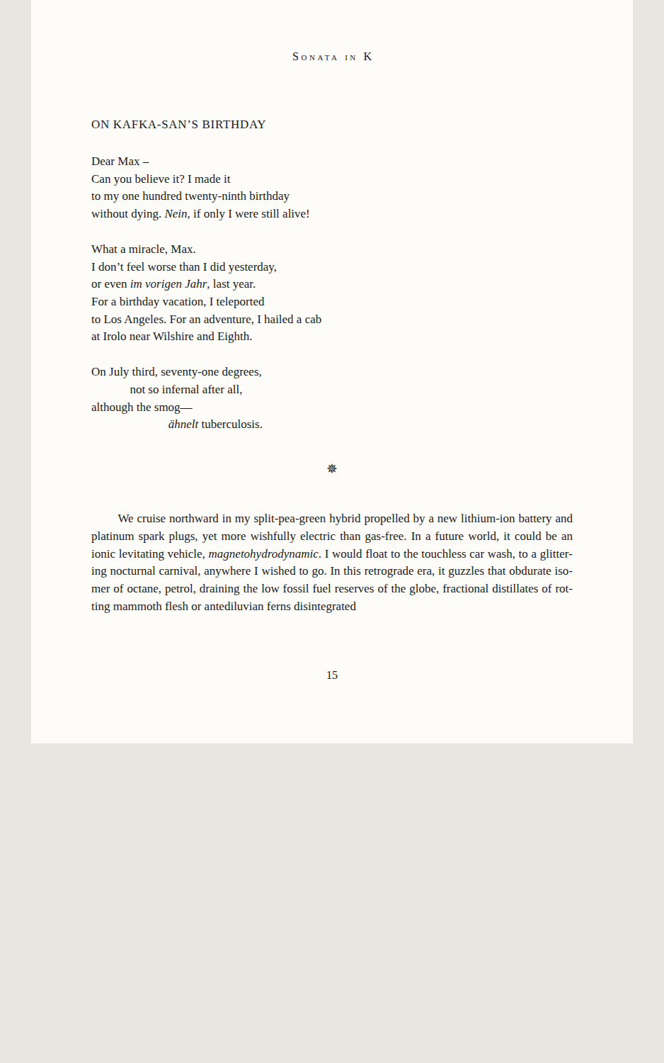Sonata in K
On Kafka-san’s Birthday
Dear Max –
Can you believe it? I made it
to my one hundred twenty-ninth birthday
without dying. Nein, if only I were still alive!
What a miracle, Max.
I don’t feel worse than I did yesterday,
or even im vorigen Jahr, last year.
For a birthday vacation, I teleported
to Los Angeles. For an adventure, I hailed a cab
at Irolo near Wilshire and Eighth.
On July third, seventy-one degrees,
not so infernal after all,
although the smog—
ähnelt tuberculosis.
✵
We cruise northward in my split-pea-green hybrid propelled by a new lithium-ion battery and platinum spark plugs, yet more wishfully electric than gas-free. In a future world, it could be an ionic levitating vehicle, magnetohydrodynamic. I would float to the touchless car wash, to a glittering nocturnal carnival, anywhere I wished to go. In this retrograde era, it guzzles that obdurate isomer of octane, petrol, draining the low fossil fuel reserves of the globe, fractional distillates of rotting mammoth flesh or antediluvian ferns disintegrated
15